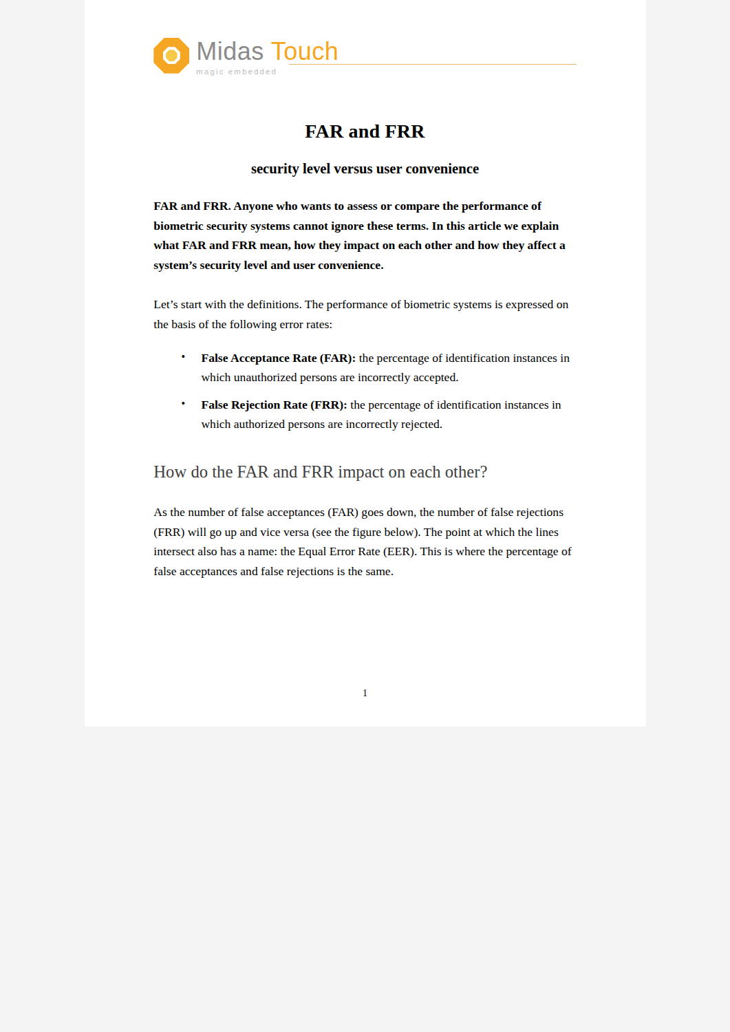Midas Touch
magic embedded
FAR and FRR
security level versus user convenience
FAR and FRR. Anyone who wants to assess or compare the performance of biometric security systems cannot ignore these terms. In this article we explain what FAR and FRR mean, how they impact on each other and how they affect a system’s security level and user convenience.
Let’s start with the definitions. The performance of biometric systems is expressed on the basis of the following error rates:
False Acceptance Rate (FAR): the percentage of identification instances in which unauthorized persons are incorrectly accepted.
False Rejection Rate (FRR): the percentage of identification instances in which authorized persons are incorrectly rejected.
How do the FAR and FRR impact on each other?
As the number of false acceptances (FAR) goes down, the number of false rejections (FRR) will go up and vice versa (see the figure below). The point at which the lines intersect also has a name: the Equal Error Rate (EER). This is where the percentage of false acceptances and false rejections is the same.
1